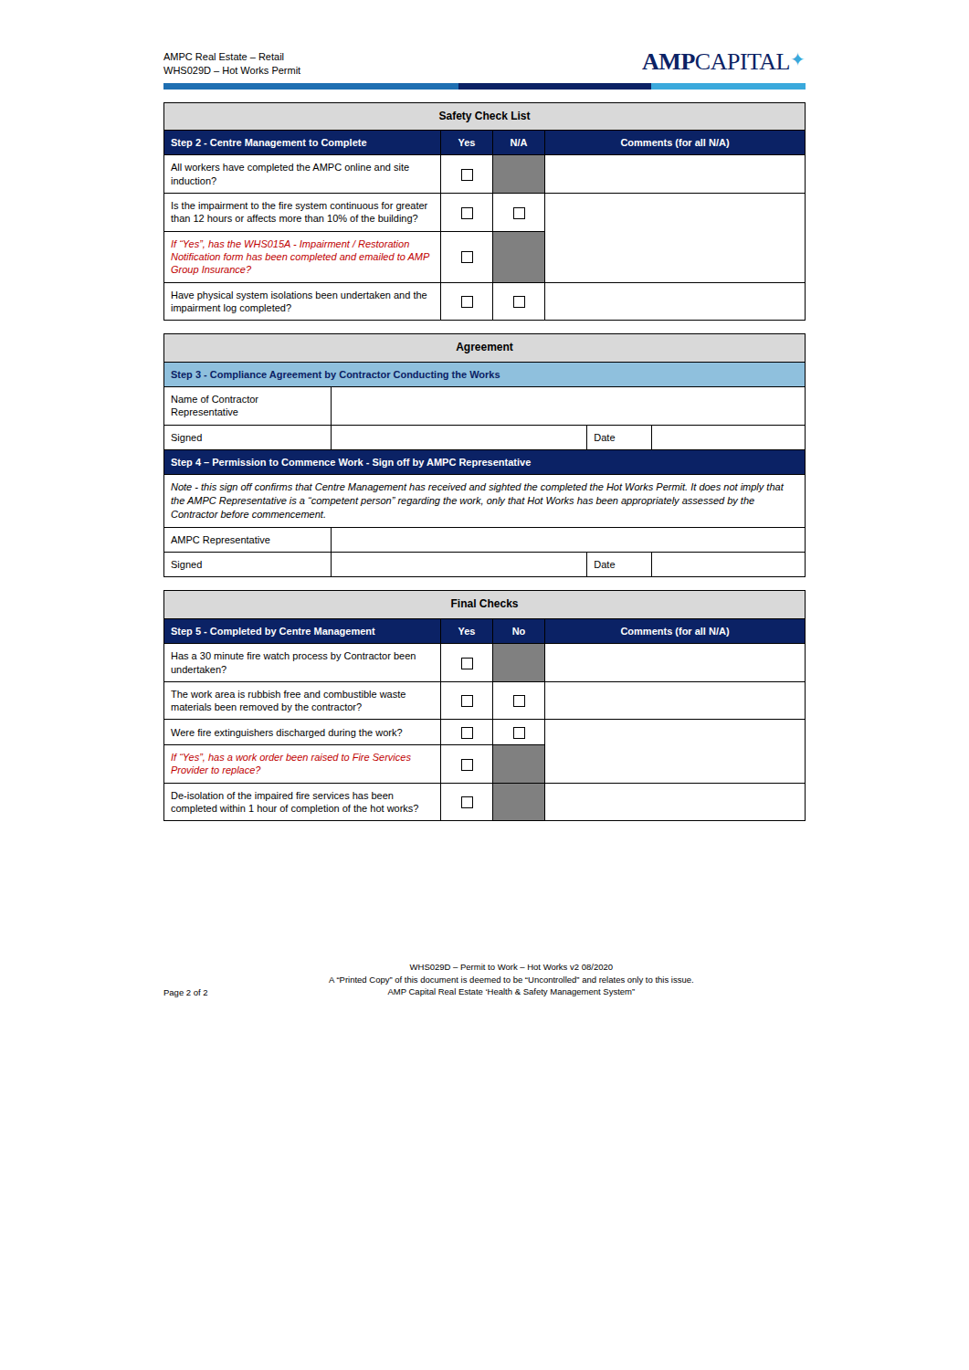AMPC Real Estate – Retail
WHS029D – Hot Works Permit
AMP CAPITAL✦
| Safety Check List |
| Step 2 - Centre Management to Complete | Yes | N/A | Comments (for all N/A) |
| All workers have completed the AMPC online and site induction? | | | |
| Is the impairment to the fire system continuous for greater than 12 hours or affects more than 10% of the building? | | | |
| If “Yes”, has the WHS015A - Impairment / Restoration Notification form has been completed and emailed to AMP Group Insurance? | | |
| Have physical system isolations been undertaken and the impairment log completed? | | | |
| Agreement |
| Step 3 - Compliance Agreement by Contractor Conducting the Works |
| Name of Contractor Representative | |
| Signed | | Date | |
| Step 4 – Permission to Commence Work - Sign off by AMPC Representative |
| Note - this sign off confirms that Centre Management has received and sighted the completed the Hot Works Permit. It does not imply that the AMPC Representative is a “competent person” regarding the work, only that Hot Works has been appropriately assessed by the Contractor before commencement. |
| AMPC Representative | |
| Signed | | Date | |
| Final Checks |
| Step 5 - Completed by Centre Management | Yes | No | Comments (for all N/A) |
| Has a 30 minute fire watch process by Contractor been undertaken? | | | |
| The work area is rubbish free and combustible waste materials been removed by the contractor? | | | |
| Were fire extinguishers discharged during the work? | | | |
| If “Yes”, has a work order been raised to Fire Services Provider to replace? | | |
| De-isolation of the impaired fire services has been completed within 1 hour of completion of the hot works? | | | |
Page 2 of 2
WHS029D – Permit to Work – Hot Works v2 08/2020
A “Printed Copy” of this document is deemed to be “Uncontrolled” and relates only to this issue.
AMP Capital Real Estate ‘Health & Safety Management System”